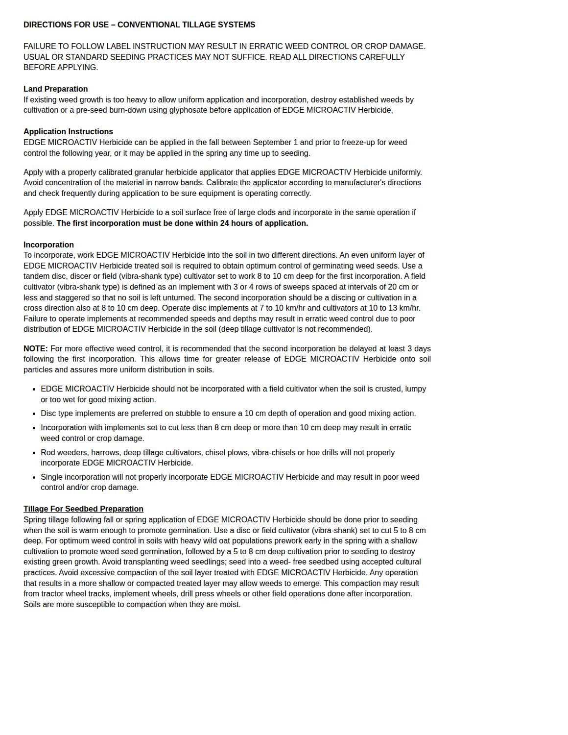DIRECTIONS FOR USE – CONVENTIONAL TILLAGE SYSTEMS
FAILURE TO FOLLOW LABEL INSTRUCTION MAY RESULT IN ERRATIC WEED CONTROL OR CROP DAMAGE. USUAL OR STANDARD SEEDING PRACTICES MAY NOT SUFFICE. READ ALL DIRECTIONS CAREFULLY BEFORE APPLYING.
Land Preparation
If existing weed growth is too heavy to allow uniform application and incorporation, destroy established weeds by cultivation or a pre-seed burn-down using glyphosate before application of EDGE MICROACTIV Herbicide,
Application Instructions
EDGE MICROACTIV Herbicide can be applied in the fall between September 1 and prior to freeze-up for weed control the following year, or it may be applied in the spring any time up to seeding.
Apply with a properly calibrated granular herbicide applicator that applies EDGE MICROACTIV Herbicide uniformly. Avoid concentration of the material in narrow bands. Calibrate the applicator according to manufacturer's directions and check frequently during application to be sure equipment is operating correctly.
Apply EDGE MICROACTIV Herbicide to a soil surface free of large clods and incorporate in the same operation if possible. The first incorporation must be done within 24 hours of application.
Incorporation
To incorporate, work EDGE MICROACTIV Herbicide into the soil in two different directions. An even uniform layer of EDGE MICROACTIV Herbicide treated soil is required to obtain optimum control of germinating weed seeds. Use a tandem disc, discer or field (vibra-shank type) cultivator set to work 8 to 10 cm deep for the first incorporation. A field cultivator (vibra-shank type) is defined as an implement with 3 or 4 rows of sweeps spaced at intervals of 20 cm or less and staggered so that no soil is left unturned. The second incorporation should be a discing or cultivation in a cross direction also at 8 to 10 cm deep. Operate disc implements at 7 to 10 km/hr and cultivators at 10 to 13 km/hr. Failure to operate implements at recommended speeds and depths may result in erratic weed control due to poor distribution of EDGE MICROACTIV Herbicide in the soil (deep tillage cultivator is not recommended).
NOTE: For more effective weed control, it is recommended that the second incorporation be delayed at least 3 days following the first incorporation. This allows time for greater release of EDGE MICROACTIV Herbicide onto soil particles and assures more uniform distribution in soils.
EDGE MICROACTIV Herbicide should not be incorporated with a field cultivator when the soil is crusted, lumpy or too wet for good mixing action.
Disc type implements are preferred on stubble to ensure a 10 cm depth of operation and good mixing action.
Incorporation with implements set to cut less than 8 cm deep or more than 10 cm deep may result in erratic weed control or crop damage.
Rod weeders, harrows, deep tillage cultivators, chisel plows, vibra-chisels or hoe drills will not properly incorporate EDGE MICROACTIV Herbicide.
Single incorporation will not properly incorporate EDGE MICROACTIV Herbicide and may result in poor weed control and/or crop damage.
Tillage For Seedbed Preparation
Spring tillage following fall or spring application of EDGE MICROACTIV Herbicide should be done prior to seeding when the soil is warm enough to promote germination. Use a disc or field cultivator (vibra-shank) set to cut 5 to 8 cm deep. For optimum weed control in soils with heavy wild oat populations prework early in the spring with a shallow cultivation to promote weed seed germination, followed by a 5 to 8 cm deep cultivation prior to seeding to destroy existing green growth. Avoid transplanting weed seedlings; seed into a weed- free seedbed using accepted cultural practices. Avoid excessive compaction of the soil layer treated with EDGE MICROACTIV Herbicide. Any operation that results in a more shallow or compacted treated layer may allow weeds to emerge. This compaction may result from tractor wheel tracks, implement wheels, drill press wheels or other field operations done after incorporation. Soils are more susceptible to compaction when they are moist.